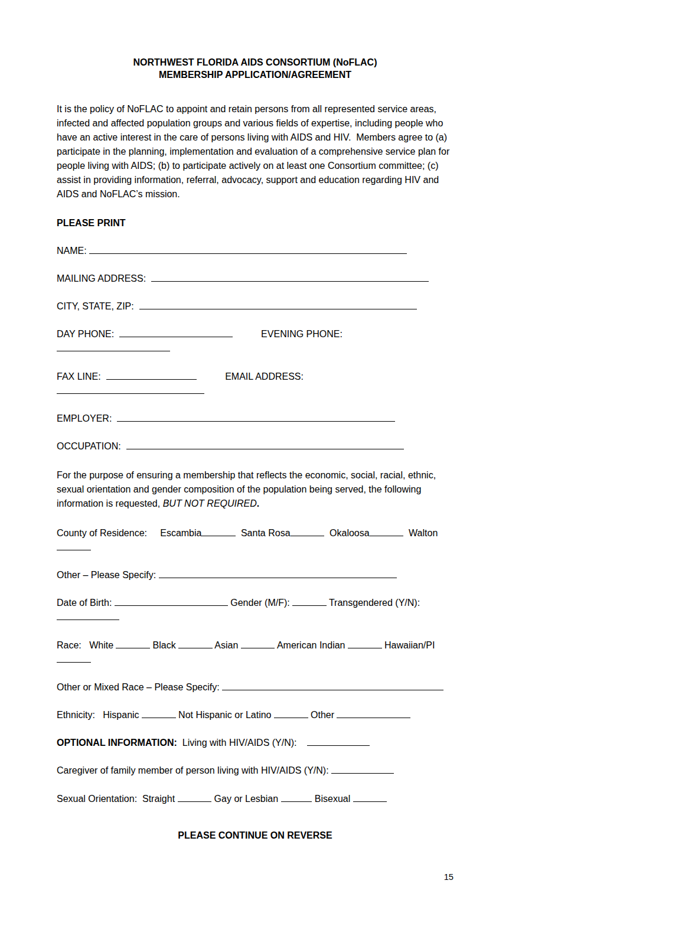NORTHWEST FLORIDA AIDS CONSORTIUM (NoFLAC)
MEMBERSHIP APPLICATION/AGREEMENT
It is the policy of NoFLAC to appoint and retain persons from all represented service areas, infected and affected population groups and various fields of expertise, including people who have an active interest in the care of persons living with AIDS and HIV. Members agree to (a) participate in the planning, implementation and evaluation of a comprehensive service plan for people living with AIDS; (b) to participate actively on at least one Consortium committee; (c) assist in providing information, referral, advocacy, support and education regarding HIV and AIDS and NoFLAC’s mission.
PLEASE PRINT
NAME:
MAILING ADDRESS:
CITY, STATE, ZIP:
DAY PHONE: EVENING PHONE:
FAX LINE: EMAIL ADDRESS:
EMPLOYER:
OCCUPATION:
For the purpose of ensuring a membership that reflects the economic, social, racial, ethnic, sexual orientation and gender composition of the population being served, the following information is requested, BUT NOT REQUIRED.
County of Residence: Escambia Santa Rosa Okaloosa Walton
Other – Please Specify:
Date of Birth: Gender (M/F): Transgendered (Y/N):
Race: White Black Asian American Indian Hawaiian/PI
Other or Mixed Race – Please Specify:
Ethnicity: Hispanic Not Hispanic or Latino Other
OPTIONAL INFORMATION: Living with HIV/AIDS (Y/N):
Caregiver of family member of person living with HIV/AIDS (Y/N):
Sexual Orientation: Straight Gay or Lesbian Bisexual
PLEASE CONTINUE ON REVERSE
15